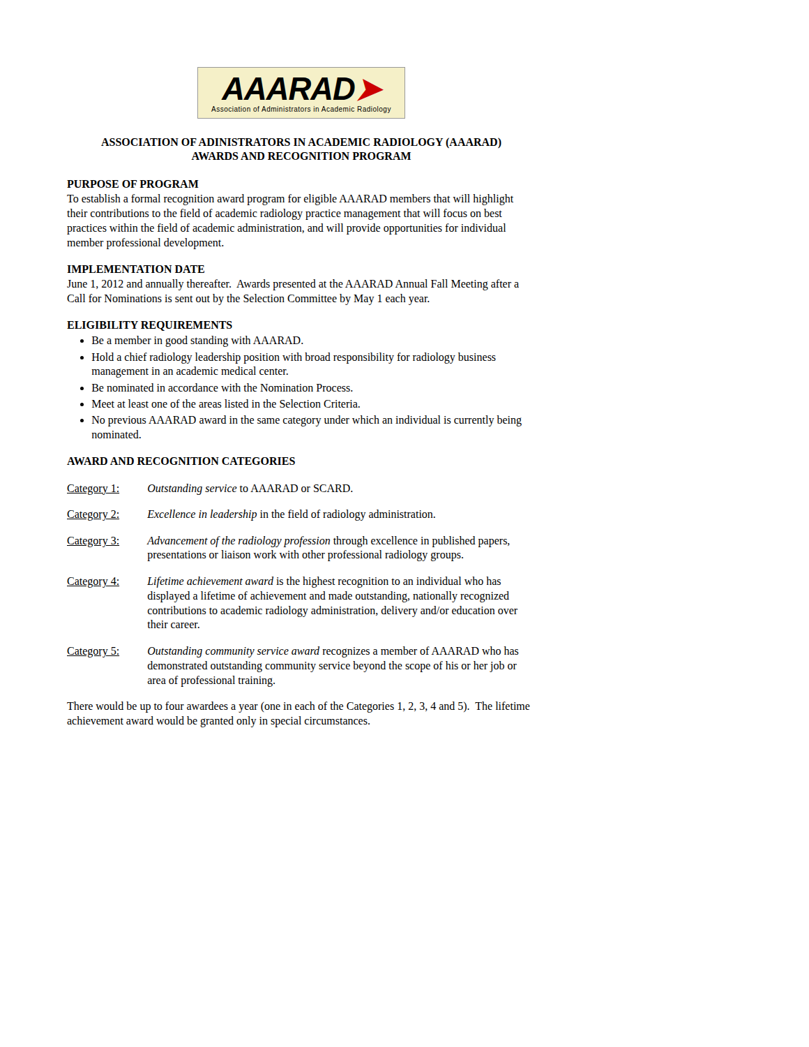AAARAD➤
Association of Administrators in Academic Radiology
ASSOCIATION OF ADINISTRATORS IN ACADEMIC RADIOLOGY (AAARAD)
AWARDS AND RECOGNITION PROGRAM
Purpose of Program
To establish a formal recognition award program for eligible AAARAD members that will highlight their contributions to the field of academic radiology practice management that will focus on best practices within the field of academic administration, and will provide opportunities for individual member professional development.
Implementation Date
June 1, 2012 and annually thereafter. Awards presented at the AAARAD Annual Fall Meeting after a Call for Nominations is sent out by the Selection Committee by May 1 each year.
Eligibility Requirements
Be a member in good standing with AAARAD.
Hold a chief radiology leadership position with broad responsibility for radiology business management in an academic medical center.
Be nominated in accordance with the Nomination Process.
Meet at least one of the areas listed in the Selection Criteria.
No previous AAARAD award in the same category under which an individual is currently being nominated.
Award and Recognition Categories
Category 1:
Outstanding service to AAARAD or SCARD.
Category 2:
Excellence in leadership in the field of radiology administration.
Category 3:
Advancement of the radiology profession through excellence in published papers, presentations or liaison work with other professional radiology groups.
Category 4:
Lifetime achievement award is the highest recognition to an individual who has displayed a lifetime of achievement and made outstanding, nationally recognized contributions to academic radiology administration, delivery and/or education over their career.
Category 5:
Outstanding community service award recognizes a member of AAARAD who has demonstrated outstanding community service beyond the scope of his or her job or area of professional training.
There would be up to four awardees a year (one in each of the Categories 1, 2, 3, 4 and 5). The lifetime achievement award would be granted only in special circumstances.